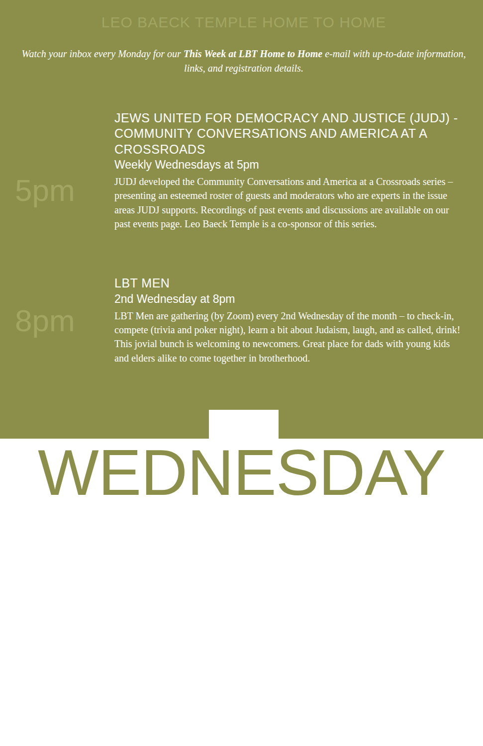LEO BAECK TEMPLE HOME TO HOME
Watch your inbox every Monday for our This Week at LBT Home to Home e-mail with up-to-date information, links, and registration details.
5pm
JEWS UNITED FOR DEMOCRACY AND JUSTICE (JUDJ) - COMMUNITY CONVERSATIONS AND AMERICA AT A CROSSROADS
Weekly Wednesdays at 5pm
JUDJ developed the Community Conversations and America at a Crossroads series – presenting an esteemed roster of guests and moderators who are experts in the issue areas JUDJ supports. Recordings of past events and discussions are available on our past events page. Leo Baeck Temple is a co-sponsor of this series.
8pm
LBT MEN
2nd Wednesday at 8pm
LBT Men are gathering (by Zoom) every 2nd Wednesday of the month – to check-in, compete (trivia and poker night), learn a bit about Judaism, laugh, and as called, drink! This jovial bunch is welcoming to newcomers. Great place for dads with young kids and elders alike to come together in brotherhood.
WEDNESDAY